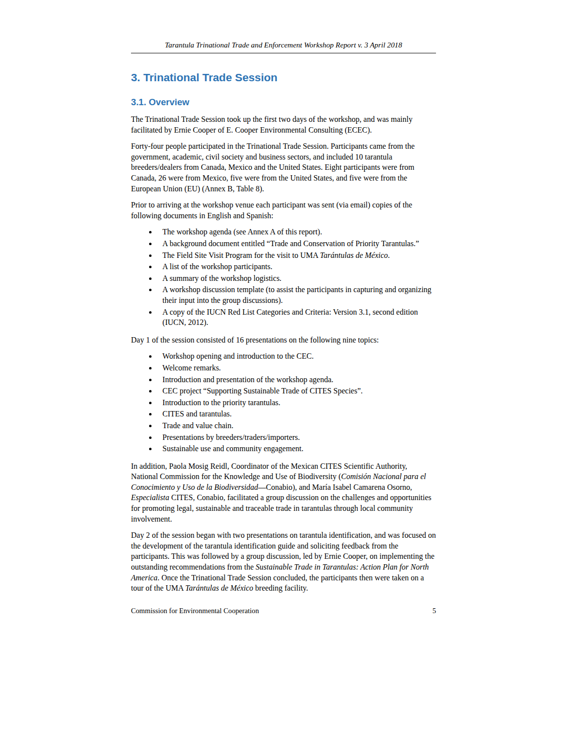Tarantula Trinational Trade and Enforcement Workshop Report v. 3 April 2018
3. Trinational Trade Session
3.1. Overview
The Trinational Trade Session took up the first two days of the workshop, and was mainly facilitated by Ernie Cooper of E. Cooper Environmental Consulting (ECEC).
Forty-four people participated in the Trinational Trade Session. Participants came from the government, academic, civil society and business sectors, and included 10 tarantula breeders/dealers from Canada, Mexico and the United States. Eight participants were from Canada, 26 were from Mexico, five were from the United States, and five were from the European Union (EU) (Annex B, Table 8).
Prior to arriving at the workshop venue each participant was sent (via email) copies of the following documents in English and Spanish:
The workshop agenda (see Annex A of this report).
A background document entitled “Trade and Conservation of Priority Tarantulas.”
The Field Site Visit Program for the visit to UMA Tarántulas de México.
A list of the workshop participants.
A summary of the workshop logistics.
A workshop discussion template (to assist the participants in capturing and organizing their input into the group discussions).
A copy of the IUCN Red List Categories and Criteria: Version 3.1, second edition (IUCN, 2012).
Day 1 of the session consisted of 16 presentations on the following nine topics:
Workshop opening and introduction to the CEC.
Welcome remarks.
Introduction and presentation of the workshop agenda.
CEC project “Supporting Sustainable Trade of CITES Species”.
Introduction to the priority tarantulas.
CITES and tarantulas.
Trade and value chain.
Presentations by breeders/traders/importers.
Sustainable use and community engagement.
In addition, Paola Mosig Reidl, Coordinator of the Mexican CITES Scientific Authority, National Commission for the Knowledge and Use of Biodiversity (Comisión Nacional para el Conocimiento y Uso de la Biodiversidad—Conabio), and María Isabel Camarena Osorno, Especialista CITES, Conabio, facilitated a group discussion on the challenges and opportunities for promoting legal, sustainable and traceable trade in tarantulas through local community involvement.
Day 2 of the session began with two presentations on tarantula identification, and was focused on the development of the tarantula identification guide and soliciting feedback from the participants. This was followed by a group discussion, led by Ernie Cooper, on implementing the outstanding recommendations from the Sustainable Trade in Tarantulas: Action Plan for North America. Once the Trinational Trade Session concluded, the participants then were taken on a tour of the UMA Tarántulas de México breeding facility.
Commission for Environmental Cooperation 5